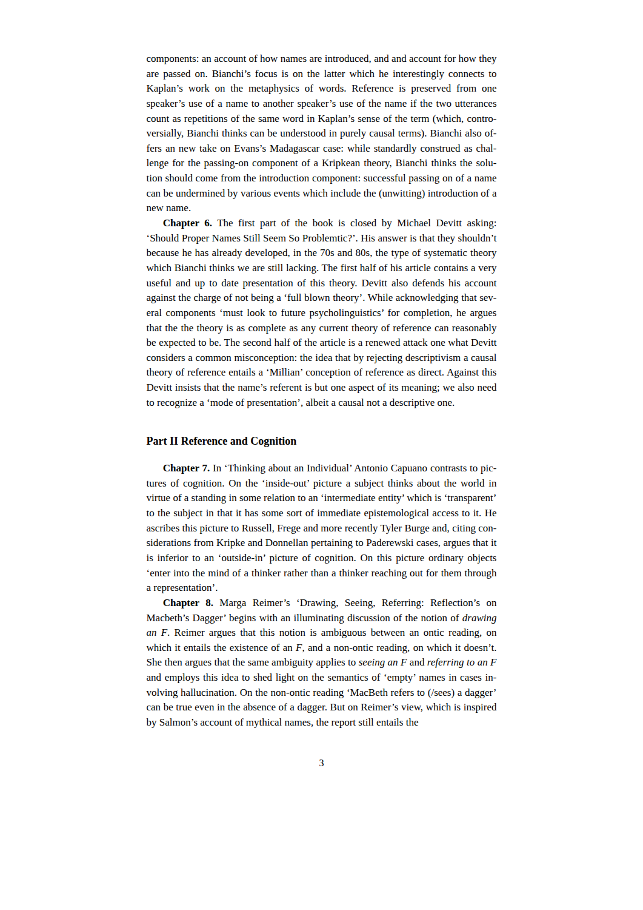components: an account of how names are introduced, and and account for how they are passed on. Bianchi’s focus is on the latter which he interestingly connects to Kaplan’s work on the metaphysics of words. Reference is preserved from one speaker’s use of a name to another speaker’s use of the name if the two utterances count as repetitions of the same word in Kaplan’s sense of the term (which, controversially, Bianchi thinks can be understood in purely causal terms). Bianchi also offers an new take on Evans’s Madagascar case: while standardly construed as challenge for the passing-on component of a Kripkean theory, Bianchi thinks the solution should come from the introduction component: successful passing on of a name can be undermined by various events which include the (unwitting) introduction of a new name.
Chapter 6. The first part of the book is closed by Michael Devitt asking: ‘Should Proper Names Still Seem So Problemtic?’. His answer is that they shouldn’t because he has already developed, in the 70s and 80s, the type of systematic theory which Bianchi thinks we are still lacking. The first half of his article contains a very useful and up to date presentation of this theory. Devitt also defends his account against the charge of not being a ‘full blown theory’. While acknowledging that several components ‘must look to future psycholinguistics’ for completion, he argues that the the theory is as complete as any current theory of reference can reasonably be expected to be. The second half of the article is a renewed attack one what Devitt considers a common misconception: the idea that by rejecting descriptivism a causal theory of reference entails a ‘Millian’ conception of reference as direct. Against this Devitt insists that the name’s referent is but one aspect of its meaning; we also need to recognize a ‘mode of presentation’, albeit a causal not a descriptive one.
Part II Reference and Cognition
Chapter 7. In ‘Thinking about an Individual’ Antonio Capuano contrasts to pictures of cognition. On the ‘inside-out’ picture a subject thinks about the world in virtue of a standing in some relation to an ‘intermediate entity’ which is ‘transparent’ to the subject in that it has some sort of immediate epistemological access to it. He ascribes this picture to Russell, Frege and more recently Tyler Burge and, citing considerations from Kripke and Donnellan pertaining to Paderewski cases, argues that it is inferior to an ‘outside-in’ picture of cognition. On this picture ordinary objects ‘enter into the mind of a thinker rather than a thinker reaching out for them through a representation’.
Chapter 8. Marga Reimer’s ‘Drawing, Seeing, Referring: Reflection’s on Macbeth’s Dagger’ begins with an illuminating discussion of the notion of drawing an F. Reimer argues that this notion is ambiguous between an ontic reading, on which it entails the existence of an F, and a non-ontic reading, on which it doesn’t. She then argues that the same ambiguity applies to seeing an F and referring to an F and employs this idea to shed light on the semantics of ‘empty’ names in cases involving hallucination. On the non-ontic reading ‘MacBeth refers to (/sees) a dagger’ can be true even in the absence of a dagger. But on Reimer’s view, which is inspired by Salmon’s account of mythical names, the report still entails the
3